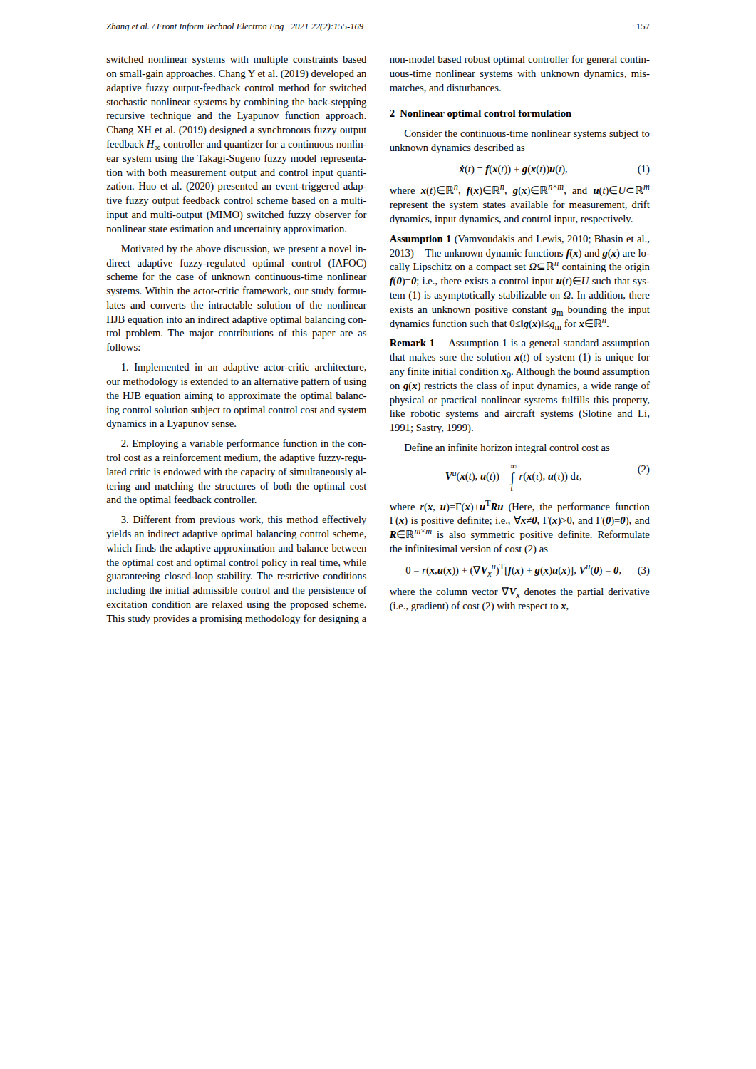Zhang et al. / Front Inform Technol Electron Eng 2021 22(2):155-169 157
switched nonlinear systems with multiple constraints based on small-gain approaches. Chang Y et al. (2019) developed an adaptive fuzzy output-feedback control method for switched stochastic nonlinear systems by combining the back-stepping recursive technique and the Lyapunov function approach. Chang XH et al. (2019) designed a synchronous fuzzy output feedback H∞ controller and quantizer for a continuous nonlinear system using the Takagi-Sugeno fuzzy model representation with both measurement output and control input quantization. Huo et al. (2020) presented an event-triggered adaptive fuzzy output feedback control scheme based on a multi-input and multi-output (MIMO) switched fuzzy observer for nonlinear state estimation and uncertainty approximation.
Motivated by the above discussion, we present a novel indirect adaptive fuzzy-regulated optimal control (IAFOC) scheme for the case of unknown continuous-time nonlinear systems. Within the actor-critic framework, our study formulates and converts the intractable solution of the nonlinear HJB equation into an indirect adaptive optimal balancing control problem. The major contributions of this paper are as follows:
1. Implemented in an adaptive actor-critic architecture, our methodology is extended to an alternative pattern of using the HJB equation aiming to approximate the optimal balancing control solution subject to optimal control cost and system dynamics in a Lyapunov sense.
2. Employing a variable performance function in the control cost as a reinforcement medium, the adaptive fuzzy-regulated critic is endowed with the capacity of simultaneously altering and matching the structures of both the optimal cost and the optimal feedback controller.
3. Different from previous work, this method effectively yields an indirect adaptive optimal balancing control scheme, which finds the adaptive approximation and balance between the optimal cost and optimal control policy in real time, while guaranteeing closed-loop stability. The restrictive conditions including the initial admissible control and the persistence of excitation condition are relaxed using the proposed scheme. This study provides a promising methodology for designing a non-model based robust optimal controller for general continuous-time nonlinear systems with unknown dynamics, mismatches, and disturbances.
2 Nonlinear optimal control formulation
Consider the continuous-time nonlinear systems subject to unknown dynamics described as
(1) ẋ(t) = f(x(t)) + g(x(t))u(t),
where x(t)∈ℝn, f(x)∈ℝn, g(x)∈ℝn×m, and u(t)∈U⊂ℝm represent the system states available for measurement, drift dynamics, input dynamics, and control input, respectively.
Assumption 1 (Vamvoudakis and Lewis, 2010; Bhasin et al., 2013) The unknown dynamic functions f(x) and g(x) are locally Lipschitz on a compact set Ω⊆ℝn containing the origin f(0)=0; i.e., there exists a control input u(t)∈U such that system (1) is asymptotically stabilizable on Ω. In addition, there exists an unknown positive constant gm bounding the input dynamics function such that 0≤‖g(x)‖≤gm for x∈ℝn.
Remark 1 Assumption 1 is a general standard assumption that makes sure the solution x(t) of system (1) is unique for any finite initial condition x0. Although the bound assumption on g(x) restricts the class of input dynamics, a wide range of physical or practical nonlinear systems fulfills this property, like robotic systems and aircraft systems (Slotine and Li, 1991; Sastry, 1999).
Define an infinite horizon integral control cost as
(2) Vu(x(t), u(t)) = ∞∫t r(x(τ), u(τ)) dτ,
where r(x, u)=Γ(x)+uTRu (Here, the performance function Γ(x) is positive definite; i.e., ∀x≠0, Γ(x)>0, and Γ(0)=0), and R∈ℝm×m is also symmetric positive definite. Reformulate the infinitesimal version of cost (2) as
(3) 0 = r(x,u(x)) + (∇Vxu)T[f(x) + g(x)u(x)], Vu(0) = 0,
where the column vector ∇Vx denotes the partial derivative (i.e., gradient) of cost (2) with respect to x,